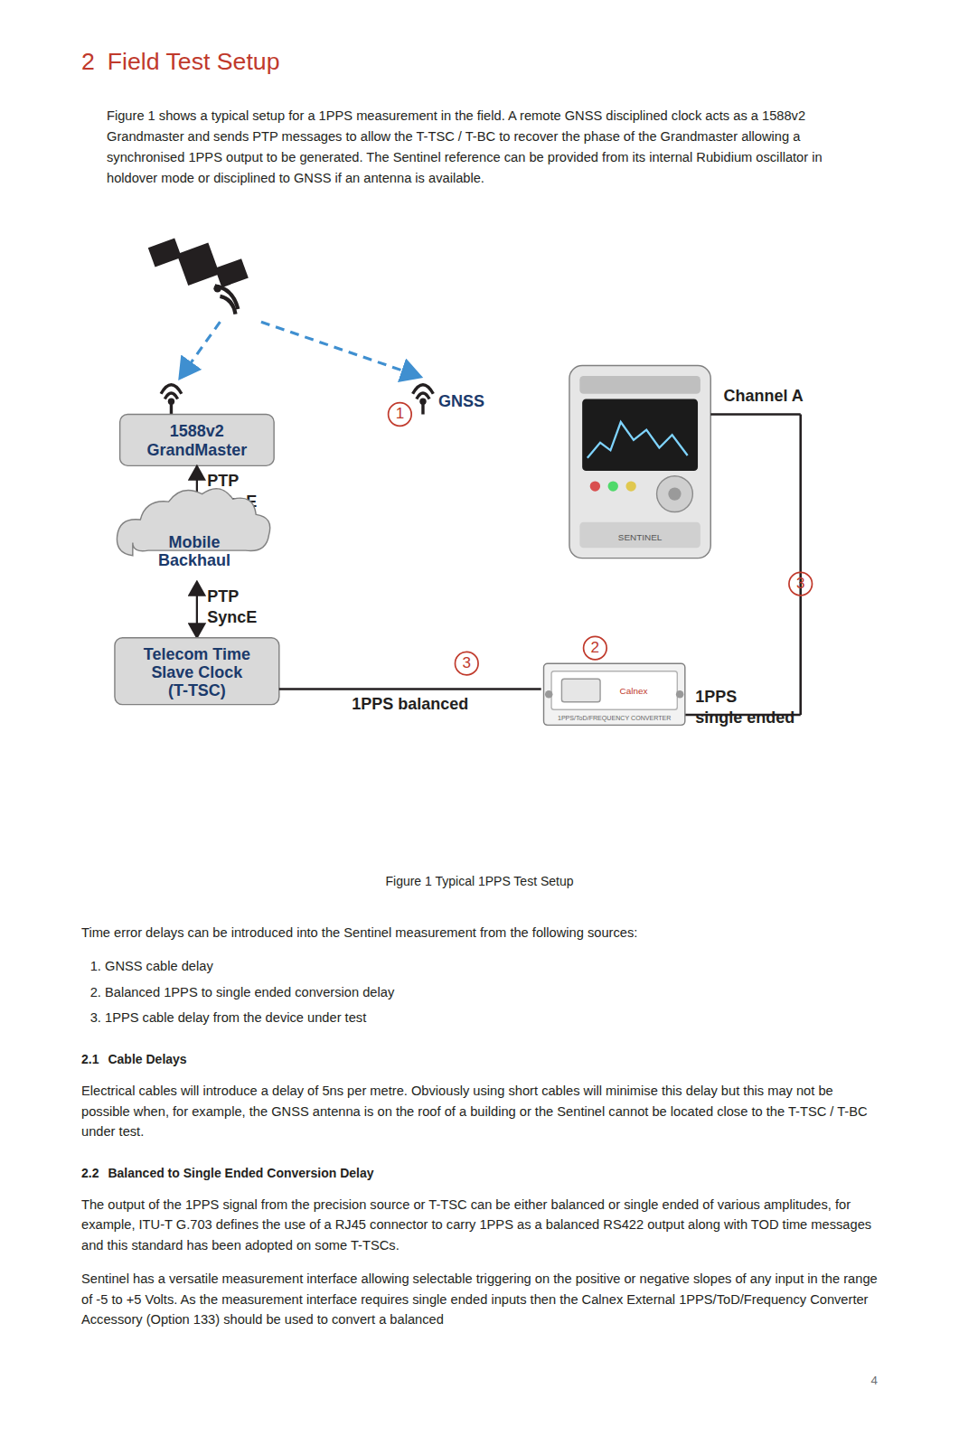2 Field Test Setup
Figure 1 shows a typical setup for a 1PPS measurement in the field. A remote GNSS disciplined clock acts as a 1588v2 Grandmaster and sends PTP messages to allow the T-TSC / T-BC to recover the phase of the Grandmaster allowing a synchronised 1PPS output to be generated. The Sentinel reference can be provided from its internal Rubidium oscillator in holdover mode or disciplined to GNSS if an antenna is available.
GNSS 1 1588v2 GrandMaster PTP SyncE Mobile Backhaul PTP SyncE Telecom Time Slave Clock (T-TSC) SENTINEL Channel A 3 Calnex 1PPS/ToD/FREQUENCY CONVERTER 2 1PPS balanced 3 1PPS single ended
Figure 1 Typical 1PPS Test Setup
Time error delays can be introduced into the Sentinel measurement from the following sources:
GNSS cable delay
Balanced 1PPS to single ended conversion delay
1PPS cable delay from the device under test
2.1 Cable Delays
Electrical cables will introduce a delay of 5ns per metre. Obviously using short cables will minimise this delay but this may not be possible when, for example, the GNSS antenna is on the roof of a building or the Sentinel cannot be located close to the T-TSC / T-BC under test.
2.2 Balanced to Single Ended Conversion Delay
The output of the 1PPS signal from the precision source or T-TSC can be either balanced or single ended of various amplitudes, for example, ITU-T G.703 defines the use of a RJ45 connector to carry 1PPS as a balanced RS422 output along with TOD time messages and this standard has been adopted on some T-TSCs.
Sentinel has a versatile measurement interface allowing selectable triggering on the positive or negative slopes of any input in the range of -5 to +5 Volts. As the measurement interface requires single ended inputs then the Calnex External 1PPS/ToD/Frequency Converter Accessory (Option 133) should be used to convert a balanced
4